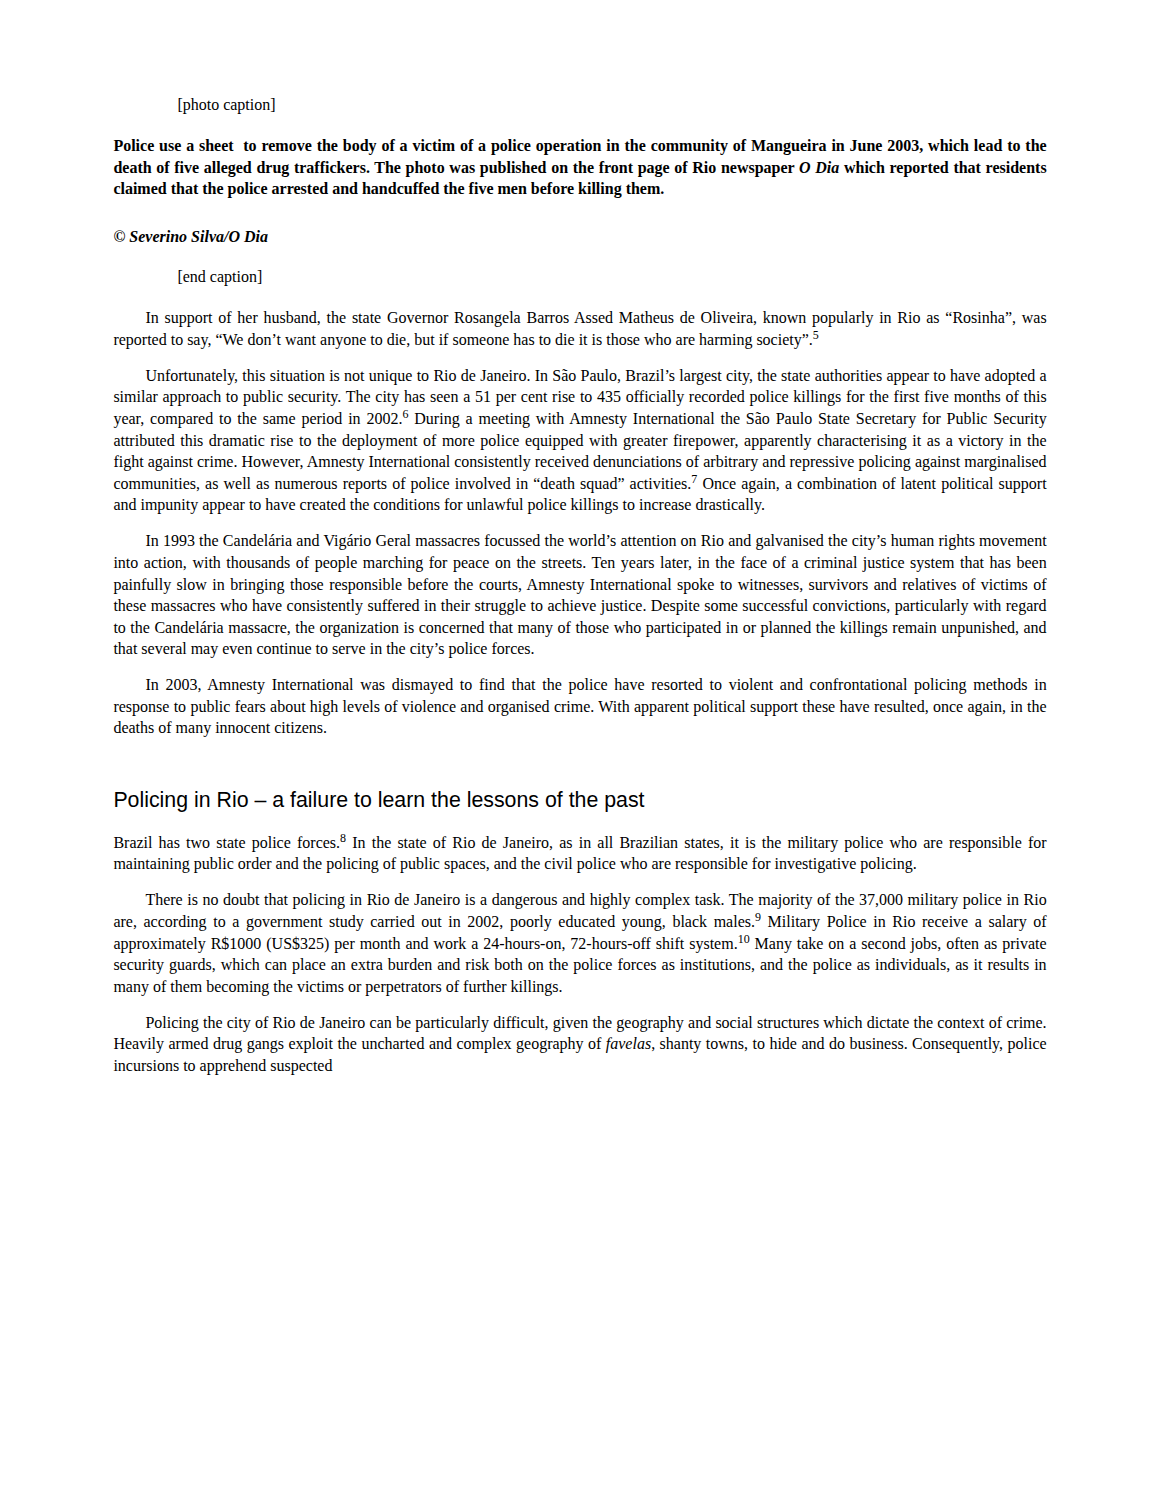[photo caption]
Police use a sheet to remove the body of a victim of a police operation in the community of Mangueira in June 2003, which lead to the death of five alleged drug traffickers. The photo was published on the front page of Rio newspaper O Dia which reported that residents claimed that the police arrested and handcuffed the five men before killing them.
© Severino Silva/O Dia
[end caption]
In support of her husband, the state Governor Rosangela Barros Assed Matheus de Oliveira, known popularly in Rio as “Rosinha”, was reported to say, “We don’t want anyone to die, but if someone has to die it is those who are harming society”.5
Unfortunately, this situation is not unique to Rio de Janeiro. In São Paulo, Brazil’s largest city, the state authorities appear to have adopted a similar approach to public security. The city has seen a 51 per cent rise to 435 officially recorded police killings for the first five months of this year, compared to the same period in 2002.6 During a meeting with Amnesty International the São Paulo State Secretary for Public Security attributed this dramatic rise to the deployment of more police equipped with greater firepower, apparently characterising it as a victory in the fight against crime. However, Amnesty International consistently received denunciations of arbitrary and repressive policing against marginalised communities, as well as numerous reports of police involved in “death squad” activities.7 Once again, a combination of latent political support and impunity appear to have created the conditions for unlawful police killings to increase drastically.
In 1993 the Candelária and Vigário Geral massacres focussed the world’s attention on Rio and galvanised the city’s human rights movement into action, with thousands of people marching for peace on the streets. Ten years later, in the face of a criminal justice system that has been painfully slow in bringing those responsible before the courts, Amnesty International spoke to witnesses, survivors and relatives of victims of these massacres who have consistently suffered in their struggle to achieve justice. Despite some successful convictions, particularly with regard to the Candelária massacre, the organization is concerned that many of those who participated in or planned the killings remain unpunished, and that several may even continue to serve in the city’s police forces.
In 2003, Amnesty International was dismayed to find that the police have resorted to violent and confrontational policing methods in response to public fears about high levels of violence and organised crime. With apparent political support these have resulted, once again, in the deaths of many innocent citizens.
Policing in Rio – a failure to learn the lessons of the past
Brazil has two state police forces.8 In the state of Rio de Janeiro, as in all Brazilian states, it is the military police who are responsible for maintaining public order and the policing of public spaces, and the civil police who are responsible for investigative policing.
There is no doubt that policing in Rio de Janeiro is a dangerous and highly complex task. The majority of the 37,000 military police in Rio are, according to a government study carried out in 2002, poorly educated young, black males.9 Military Police in Rio receive a salary of approximately R$1000 (US$325) per month and work a 24-hours-on, 72-hours-off shift system.10 Many take on a second jobs, often as private security guards, which can place an extra burden and risk both on the police forces as institutions, and the police as individuals, as it results in many of them becoming the victims or perpetrators of further killings.
Policing the city of Rio de Janeiro can be particularly difficult, given the geography and social structures which dictate the context of crime. Heavily armed drug gangs exploit the uncharted and complex geography of favelas, shanty towns, to hide and do business. Consequently, police incursions to apprehend suspected